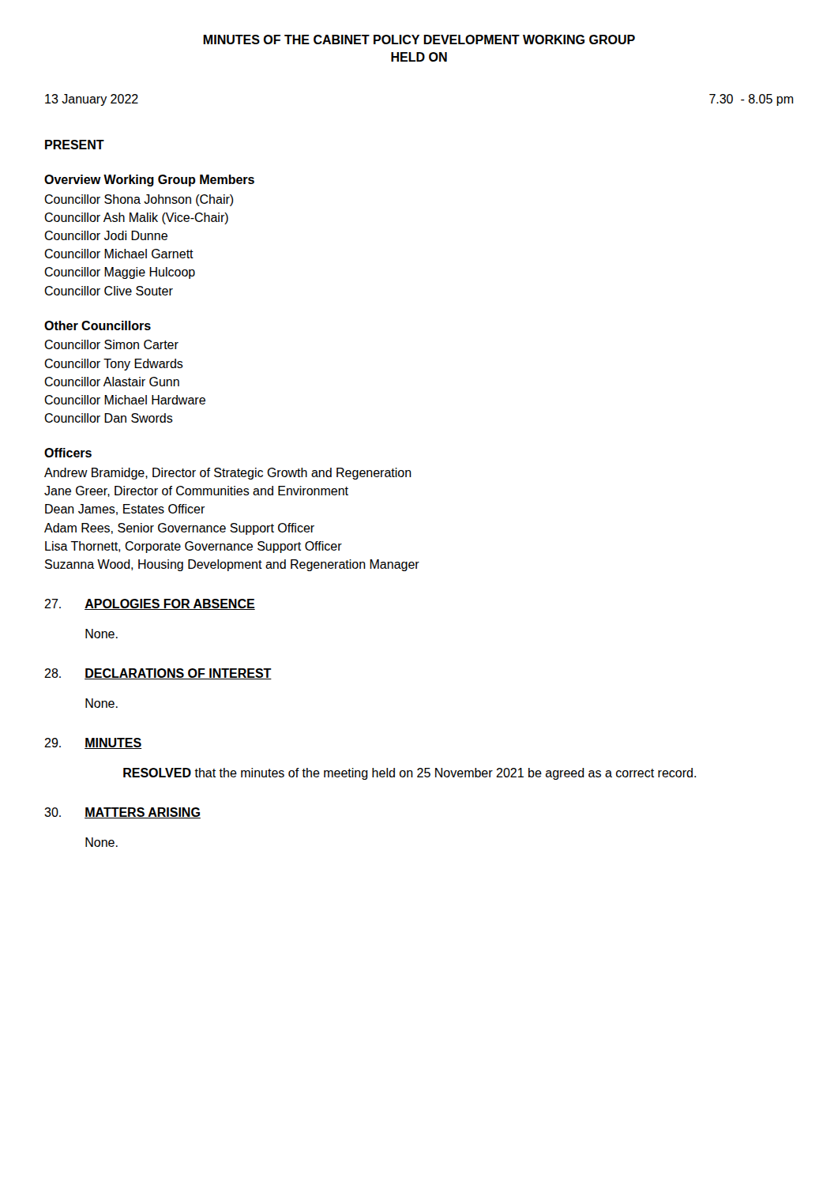MINUTES OF THE CABINET POLICY DEVELOPMENT WORKING GROUP
HELD ON
13 January 2022 7.30 - 8.05 pm
PRESENT
Overview Working Group Members
Councillor Shona Johnson (Chair)
Councillor Ash Malik (Vice-Chair)
Councillor Jodi Dunne
Councillor Michael Garnett
Councillor Maggie Hulcoop
Councillor Clive Souter
Other Councillors
Councillor Simon Carter
Councillor Tony Edwards
Councillor Alastair Gunn
Councillor Michael Hardware
Councillor Dan Swords
Officers
Andrew Bramidge, Director of Strategic Growth and Regeneration
Jane Greer, Director of Communities and Environment
Dean James, Estates Officer
Adam Rees, Senior Governance Support Officer
Lisa Thornett, Corporate Governance Support Officer
Suzanna Wood, Housing Development and Regeneration Manager
27. APOLOGIES FOR ABSENCE
None.
28. DECLARATIONS OF INTEREST
None.
29. MINUTES
RESOLVED that the minutes of the meeting held on 25 November 2021 be agreed as a correct record.
30. MATTERS ARISING
None.